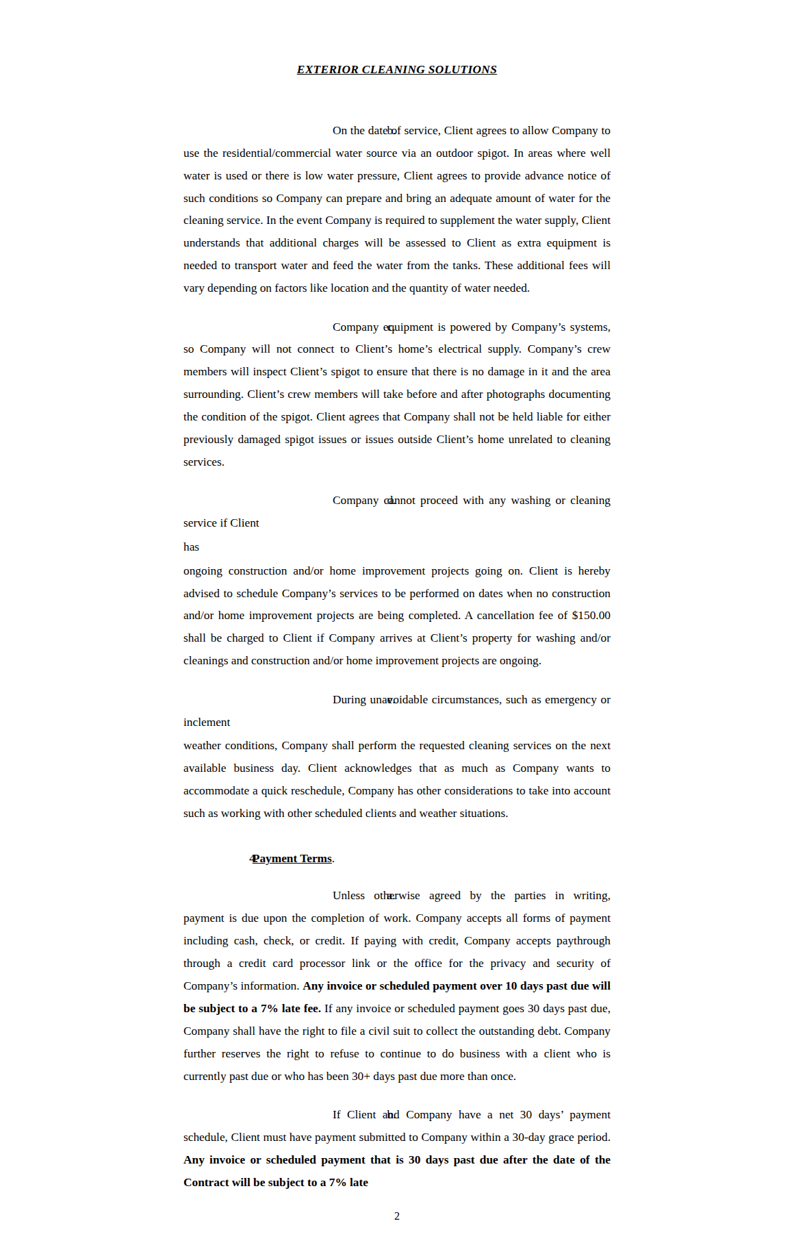EXTERIOR CLEANING SOLUTIONS
b. On the date of service, Client agrees to allow Company to use the residential/commercial water source via an outdoor spigot. In areas where well water is used or there is low water pressure, Client agrees to provide advance notice of such conditions so Company can prepare and bring an adequate amount of water for the cleaning service. In the event Company is required to supplement the water supply, Client understands that additional charges will be assessed to Client as extra equipment is needed to transport water and feed the water from the tanks. These additional fees will vary depending on factors like location and the quantity of water needed.
c. Company equipment is powered by Company’s systems, so Company will not connect to Client’s home’s electrical supply. Company’s crew members will inspect Client’s spigot to ensure that there is no damage in it and the area surrounding. Client’s crew members will take before and after photographs documenting the condition of the spigot. Client agrees that Company shall not be held liable for either previously damaged spigot issues or issues outside Client’s home unrelated to cleaning services.
d. Company cannot proceed with any washing or cleaning service if Client
has
ongoing construction and/or home improvement projects going on. Client is hereby advised to schedule Company’s services to be performed on dates when no construction and/or home improvement projects are being completed. A cancellation fee of $150.00 shall be charged to Client if Company arrives at Client’s property for washing and/or cleanings and construction and/or home improvement projects are ongoing.
e. During unavoidable circumstances, such as emergency or inclement
weather conditions, Company shall perform the requested cleaning services on the next available business day. Client acknowledges that as much as Company wants to accommodate a quick reschedule, Company has other considerations to take into account such as working with other scheduled clients and weather situations.
4. Payment Terms.
a. Unless otherwise agreed by the parties in writing, payment is due upon the completion of work. Company accepts all forms of payment including cash, check, or credit. If paying with credit, Company accepts paythrough through a credit card processor link or the office for the privacy and security of Company’s information. Any invoice or scheduled payment over 10 days past due will be subject to a 7% late fee. If any invoice or scheduled payment goes 30 days past due, Company shall have the right to file a civil suit to collect the outstanding debt. Company further reserves the right to refuse to continue to do business with a client who is currently past due or who has been 30+ days past due more than once.
b. If Client and Company have a net 30 days’ payment schedule, Client must have payment submitted to Company within a 30-day grace period. Any invoice or scheduled payment that is 30 days past due after the date of the Contract will be subject to a 7% late
2